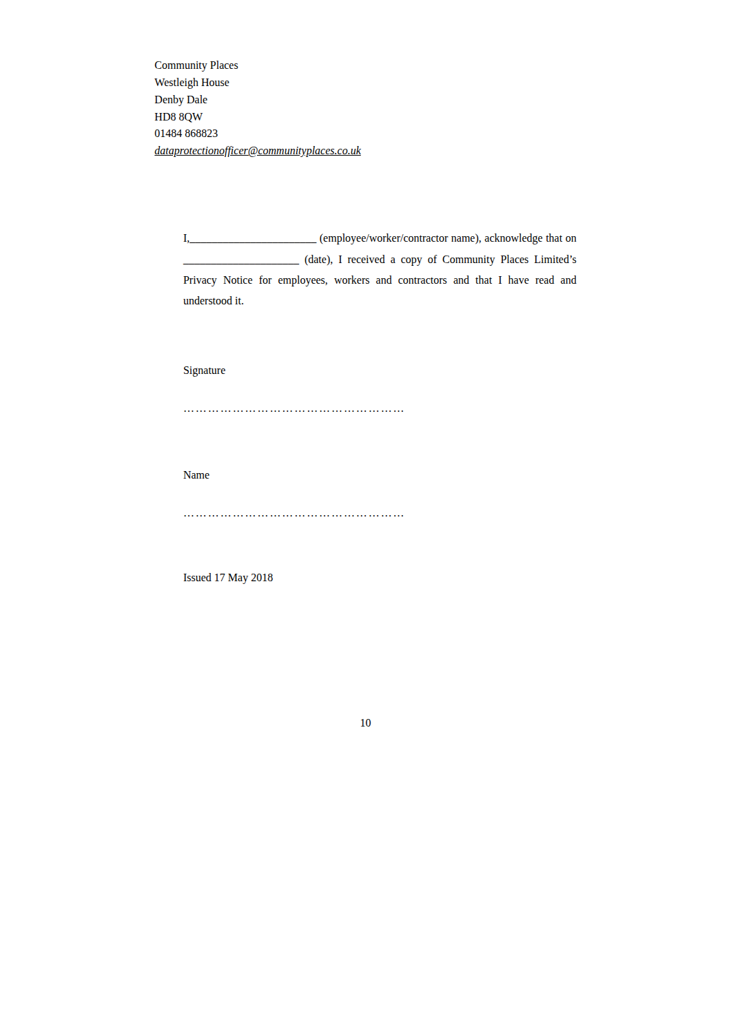Community Places
Westleigh House
Denby Dale
HD8 8QW
01484 868823
dataprotectionofficer@communityplaces.co.uk
I,_______________________ (employee/worker/contractor name), acknowledge that on _____________________ (date), I received a copy of Community Places Limited’s Privacy Notice for employees, workers and contractors and that I have read and understood it.
Signature
………………………………………………
Name
………………………………………………
Issued 17 May 2018
10